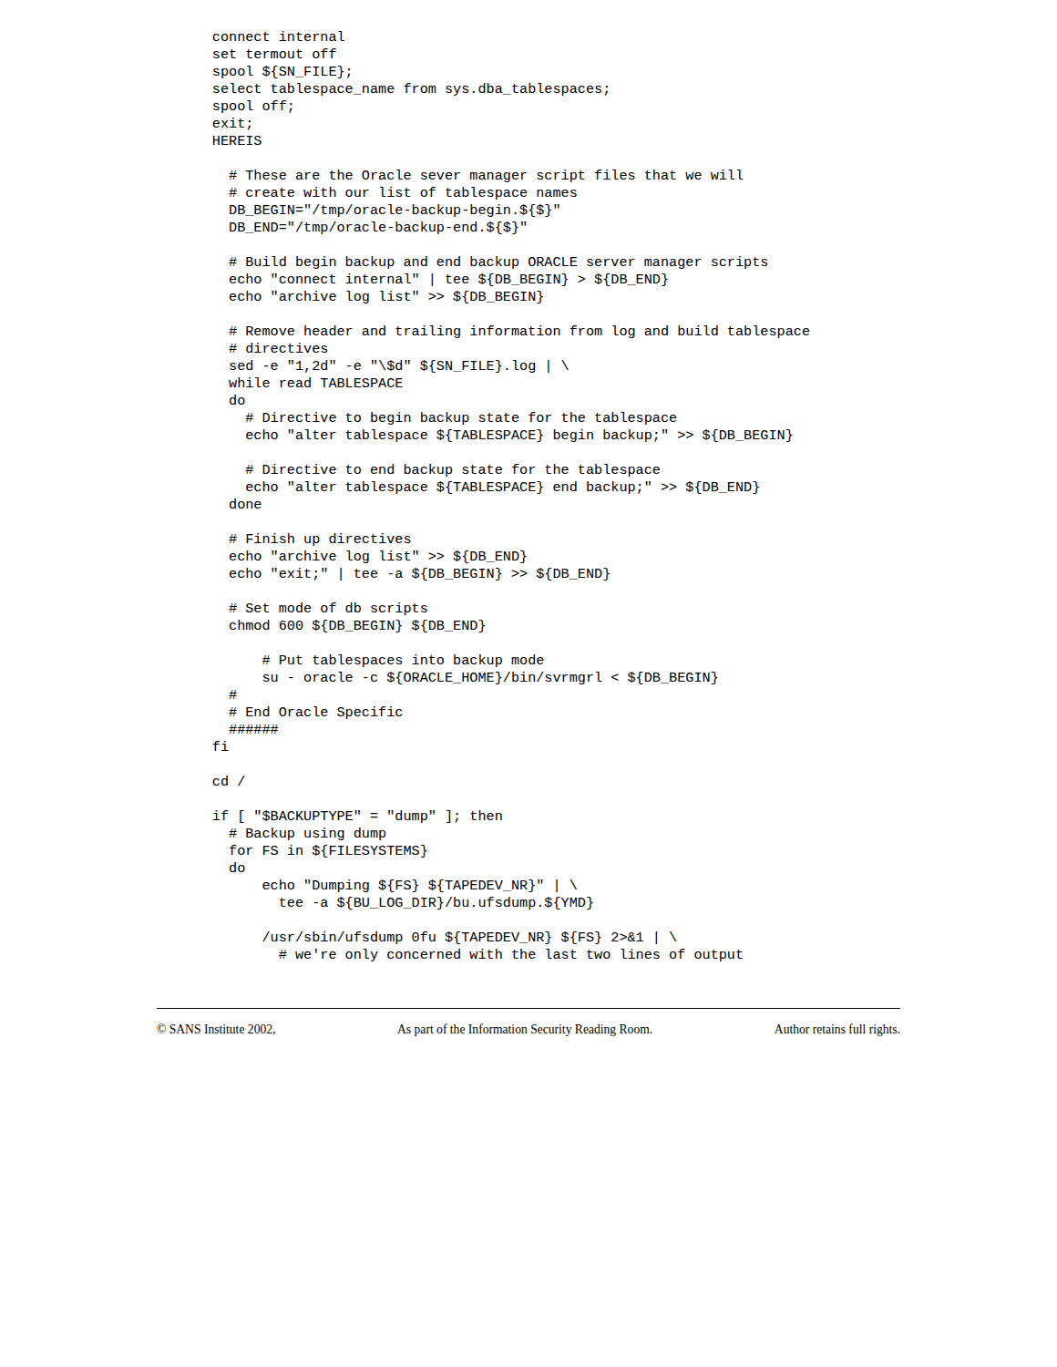connect internal
set termout off
spool ${SN_FILE};
select tablespace_name from sys.dba_tablespaces;
spool off;
exit;
HEREIS

  # These are the Oracle sever manager script files that we will
  # create with our list of tablespace names
  DB_BEGIN="/tmp/oracle-backup-begin.${$}"
  DB_END="/tmp/oracle-backup-end.${$}"

  # Build begin backup and end backup ORACLE server manager scripts
  echo "connect internal" | tee ${DB_BEGIN} > ${DB_END}
  echo "archive log list" >> ${DB_BEGIN}

  # Remove header and trailing information from log and build tablespace
  # directives
  sed -e "1,2d" -e "\$d" ${SN_FILE}.log | \
  while read TABLESPACE
  do
    # Directive to begin backup state for the tablespace
    echo "alter tablespace ${TABLESPACE} begin backup;" >> ${DB_BEGIN}

    # Directive to end backup state for the tablespace
    echo "alter tablespace ${TABLESPACE} end backup;" >> ${DB_END}
  done

  # Finish up directives
  echo "archive log list" >> ${DB_END}
  echo "exit;" | tee -a ${DB_BEGIN} >> ${DB_END}

  # Set mode of db scripts
  chmod 600 ${DB_BEGIN} ${DB_END}

      # Put tablespaces into backup mode
      su - oracle -c ${ORACLE_HOME}/bin/svrmgrl < ${DB_BEGIN}
  #
  # End Oracle Specific
  ######
fi

cd /

if [ "$BACKUPTYPE" = "dump" ]; then
  # Backup using dump
  for FS in ${FILESYSTEMS}
  do
      echo "Dumping ${FS} ${TAPEDEV_NR}" | \
        tee -a ${BU_LOG_DIR}/bu.ufsdump.${YMD}

      /usr/sbin/ufsdump 0fu ${TAPEDEV_NR} ${FS} 2>&1 | \
        # we're only concerned with the last two lines of output
© SANS Institute 2002, As part of the Information Security Reading Room. Author retains full rights.